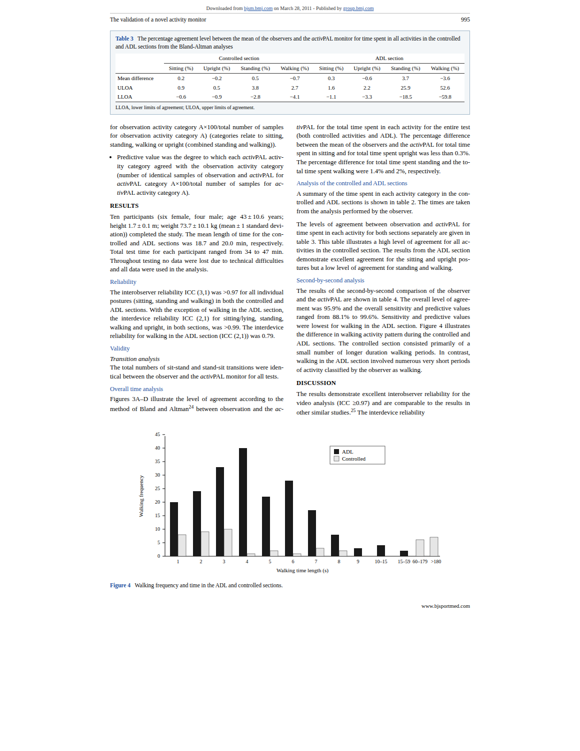Downloaded from bjsm.bmj.com on March 28, 2011 - Published by group.bmj.com
The validation of a novel activity monitor
995
Table 3 The percentage agreement level between the mean of the observers and the activ PAL monitor for time spent in all activities in the controlled and ADL sections from the Bland-Altman analyses
| | Controlled section | ADL section |
| --- | --- | --- |
| | Sitting (%) | Upright (%) | Standing (%) | Walking (%) | Sitting (%) | Upright (%) | Standing (%) | Walking (%) |
| Mean difference | 0.2 | −0.2 | 0.5 | −0.7 | 0.3 | −0.6 | 3.7 | −3.6 |
| ULOA | 0.9 | 0.5 | 3.8 | 2.7 | 1.6 | 2.2 | 25.9 | 52.6 |
| LLOA | −0.6 | −0.9 | −2.8 | −4.1 | −1.1 | −3.3 | −18.5 | −59.8 |
LLOA, lower limits of agreement; ULOA, upper limits of agreement.
for observation activity category A×100/total number of samples for observation activity category A) (categories relate to sitting, standing, walking or upright (combined standing and walking)).
Predictive value was the degree to which each activ PAL activity category agreed with the observation activity category (number of identical samples of observation and activ PAL for activ PAL category A×100/total number of samples for activ PAL activity category A).
Results
Ten participants (six female, four male; age 43 ± 10.6 years; height 1.7 ± 0.1 m; weight 73.7 ± 10.1 kg (mean ± 1 standard deviation)) completed the study. The mean length of time for the controlled and ADL sections was 18.7 and 20.0 min, respectively. Total test time for each participant ranged from 34 to 47 min. Throughout testing no data were lost due to technical difficulties and all data were used in the analysis.
Reliability
The interobserver reliability ICC (3,1) was >0.97 for all individual postures (sitting, standing and walking) in both the controlled and ADL sections. With the exception of walking in the ADL section, the interdevice reliability ICC (2,1) for sitting/lying, standing, walking and upright, in both sections, was >0.99. The interdevice reliability for walking in the ADL section (ICC (2,1)) was 0.79.
Validity
Transition analysis
The total numbers of sit-stand and stand-sit transitions were identical between the observer and the activ PAL monitor for all tests.
Overall time analysis
Figures 3A–D illustrate the level of agreement according to the method of Bland and Altman24 between observation and the activ PAL for the total time spent in each activity for the entire test (both controlled activities and ADL). The percentage difference between the mean of the observers and the activ PAL for total time spent in sitting and for total time spent upright was less than 0.3%. The percentage difference for total time spent standing and the total time spent walking were 1.4% and 2%, respectively.
Analysis of the controlled and ADL sections
A summary of the time spent in each activity category in the controlled and ADL sections is shown in table 2. The times are taken from the analysis performed by the observer.
The levels of agreement between observation and activ PAL for time spent in each activity for both sections separately are given in table 3. This table illustrates a high level of agreement for all activities in the controlled section. The results from the ADL section demonstrate excellent agreement for the sitting and upright postures but a low level of agreement for standing and walking.
Second-by-second analysis
The results of the second-by-second comparison of the observer and the activ PAL are shown in table 4. The overall level of agreement was 95.9% and the overall sensitivity and predictive values ranged from 88.1% to 99.6%. Sensitivity and predictive values were lowest for walking in the ADL section. Figure 4 illustrates the difference in walking activity pattern during the controlled and ADL sections. The controlled section consisted primarily of a small number of longer duration walking periods. In contrast, walking in the ADL section involved numerous very short periods of activity classified by the observer as walking.
Discussion
The results demonstrate excellent interobserver reliability for the video analysis (ICC ≥0.97) and are comparable to the results in other similar studies.25 The interdevice reliability
0 5 10 15 20 25 30 35 40 45 Walking frequency 1 2 3 4 5 6 7 8 9 10–15 15–59 60–179 >180 Walking time length (s) ADL Controlled
Figure 4 Walking frequency and time in the ADL and controlled sections.
www.bjsportmed.com